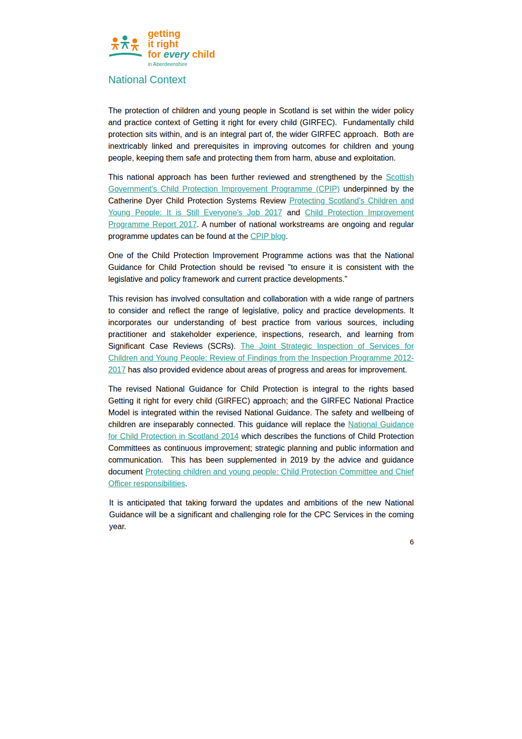getting
it right
for every child
in Aberdeenshire
National Context
The protection of children and young people in Scotland is set within the wider policy and practice context of Getting it right for every child (GIRFEC). Fundamentally child protection sits within, and is an integral part of, the wider GIRFEC approach. Both are inextricably linked and prerequisites in improving outcomes for children and young people, keeping them safe and protecting them from harm, abuse and exploitation.
This national approach has been further reviewed and strengthened by the Scottish Government's Child Protection Improvement Programme (CPIP) underpinned by the Catherine Dyer Child Protection Systems Review Protecting Scotland's Children and Young People: It is Still Everyone's Job 2017 and Child Protection Improvement Programme Report 2017. A number of national workstreams are ongoing and regular programme updates can be found at the CPIP blog.
One of the Child Protection Improvement Programme actions was that the National Guidance for Child Protection should be revised "to ensure it is consistent with the legislative and policy framework and current practice developments."
This revision has involved consultation and collaboration with a wide range of partners to consider and reflect the range of legislative, policy and practice developments. It incorporates our understanding of best practice from various sources, including practitioner and stakeholder experience, inspections, research, and learning from Significant Case Reviews (SCRs). The Joint Strategic Inspection of Services for Children and Young People: Review of Findings from the Inspection Programme 2012-2017 has also provided evidence about areas of progress and areas for improvement.
The revised National Guidance for Child Protection is integral to the rights based Getting it right for every child (GIRFEC) approach; and the GIRFEC National Practice Model is integrated within the revised National Guidance. The safety and wellbeing of children are inseparably connected. This guidance will replace the National Guidance for Child Protection in Scotland 2014 which describes the functions of Child Protection Committees as continuous improvement; strategic planning and public information and communication. This has been supplemented in 2019 by the advice and guidance document Protecting children and young people: Child Protection Committee and Chief Officer responsibilities.
It is anticipated that taking forward the updates and ambitions of the new National Guidance will be a significant and challenging role for the CPC Services in the coming year.
6